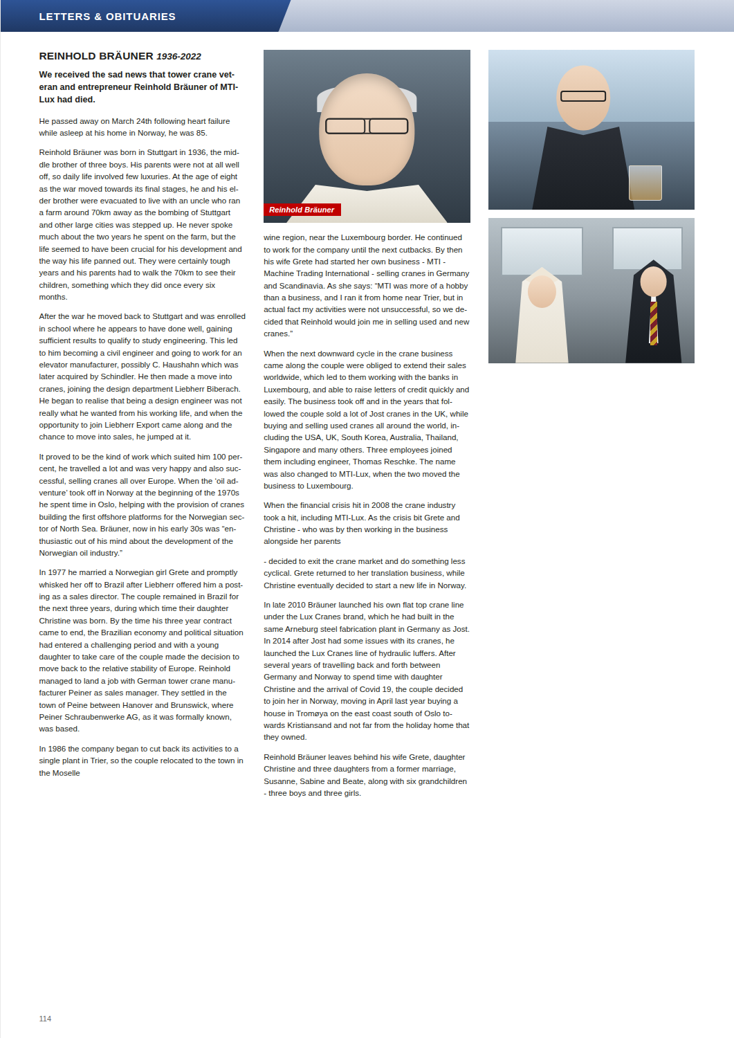Letters & Obituaries
Reinhold Bräuner 1936-2022
We received the sad news that tower crane veteran and entrepreneur Reinhold Bräuner of MTI-Lux had died.
He passed away on March 24th following heart failure while asleep at his home in Norway, he was 85.
Reinhold Bräuner was born in Stuttgart in 1936, the middle brother of three boys. His parents were not at all well off, so daily life involved few luxuries. At the age of eight as the war moved towards its final stages, he and his elder brother were evacuated to live with an uncle who ran a farm around 70km away as the bombing of Stuttgart and other large cities was stepped up. He never spoke much about the two years he spent on the farm, but the life seemed to have been crucial for his development and the way his life panned out. They were certainly tough years and his parents had to walk the 70km to see their children, something which they did once every six months.
After the war he moved back to Stuttgart and was enrolled in school where he appears to have done well, gaining sufficient results to qualify to study engineering. This led to him becoming a civil engineer and going to work for an elevator manufacturer, possibly C. Haushahn which was later acquired by Schindler. He then made a move into cranes, joining the design department Liebherr Biberach. He began to realise that being a design engineer was not really what he wanted from his working life, and when the opportunity to join Liebherr Export came along and the chance to move into sales, he jumped at it.
It proved to be the kind of work which suited him 100 percent, he travelled a lot and was very happy and also successful, selling cranes all over Europe. When the ‘oil adventure’ took off in Norway at the beginning of the 1970s he spent time in Oslo, helping with the provision of cranes building the first offshore platforms for the Norwegian sector of North Sea. Bräuner, now in his early 30s was “enthusiastic out of his mind about the development of the Norwegian oil industry.”
In 1977 he married a Norwegian girl Grete and promptly whisked her off to Brazil after Liebherr offered him a posting as a sales director. The couple remained in Brazil for the next three years, during which time their daughter Christine was born. By the time his three year contract came to end, the Brazilian economy and political situation had entered a challenging period and with a young daughter to take care of the couple made the decision to move back to the relative stability of Europe. Reinhold managed to land a job with German tower crane manufacturer Peiner as sales manager. They settled in the town of Peine between Hanover and Brunswick, where Peiner Schraubenwerke AG, as it was formally known, was based.
In 1986 the company began to cut back its activities to a single plant in Trier, so the couple relocated to the town in the Moselle
Reinhold Bräuner
wine region, near the Luxembourg border. He continued to work for the company until the next cutbacks. By then his wife Grete had started her own business - MTI - Machine Trading International - selling cranes in Germany and Scandinavia. As she says: “MTI was more of a hobby than a business, and I ran it from home near Trier, but in actual fact my activities were not unsuccessful, so we decided that Reinhold would join me in selling used and new cranes.”
When the next downward cycle in the crane business came along the couple were obliged to extend their sales worldwide, which led to them working with the banks in Luxembourg, and able to raise letters of credit quickly and easily. The business took off and in the years that followed the couple sold a lot of Jost cranes in the UK, while buying and selling used cranes all around the world, including the USA, UK, South Korea, Australia, Thailand, Singapore and many others. Three employees joined them including engineer, Thomas Reschke. The name was also changed to MTI-Lux, when the two moved the business to Luxembourg.
When the financial crisis hit in 2008 the crane industry took a hit, including MTI-Lux. As the crisis bit Grete and Christine - who was by then working in the business alongside her parents
- decided to exit the crane market and do something less cyclical. Grete returned to her translation business, while Christine eventually decided to start a new life in Norway.
In late 2010 Bräuner launched his own flat top crane line under the Lux Cranes brand, which he had built in the same Arneburg steel fabrication plant in Germany as Jost. In 2014 after Jost had some issues with its cranes, he launched the Lux Cranes line of hydraulic luffers. After several years of travelling back and forth between Germany and Norway to spend time with daughter Christine and the arrival of Covid 19, the couple decided to join her in Norway, moving in April last year buying a house in Tromøya on the east coast south of Oslo towards Kristiansand and not far from the holiday home that they owned.
Reinhold Bräuner leaves behind his wife Grete, daughter Christine and three daughters from a former marriage, Susanne, Sabine and Beate, along with six grandchildren - three boys and three girls.
114